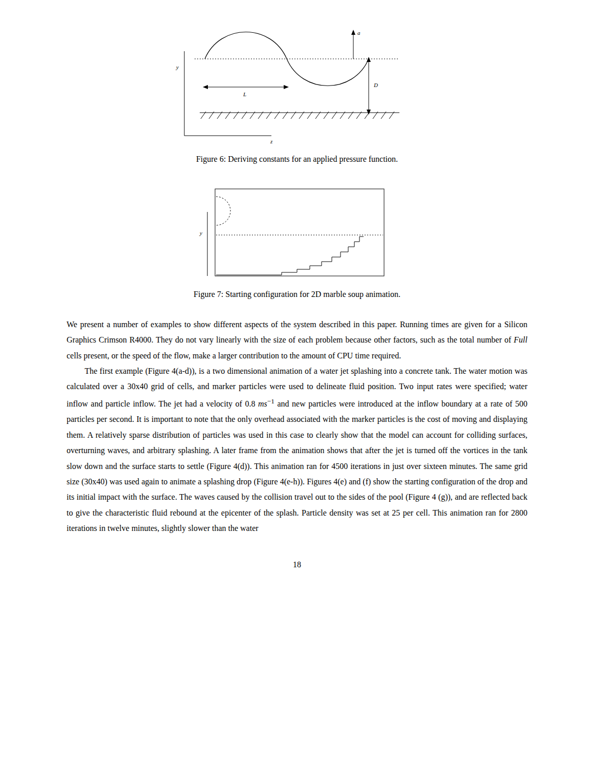y z a L D
Figure 6: Deriving constants for an applied pressure function.
y
Figure 7: Starting configuration for 2D marble soup animation.
We present a number of examples to show different aspects of the system described in this paper. Running times are given for a Silicon Graphics Crimson R4000. They do not vary linearly with the size of each problem because other factors, such as the total number of Full cells present, or the speed of the flow, make a larger contribution to the amount of CPU time required.
The first example (Figure 4(a-d)), is a two dimensional animation of a water jet splashing into a concrete tank. The water motion was calculated over a 30x40 grid of cells, and marker particles were used to delineate fluid position. Two input rates were specified; water inflow and particle inflow. The jet had a velocity of 0.8 ms−1 and new particles were introduced at the inflow boundary at a rate of 500 particles per second. It is important to note that the only overhead associated with the marker particles is the cost of moving and displaying them. A relatively sparse distribution of particles was used in this case to clearly show that the model can account for colliding surfaces, overturning waves, and arbitrary splashing. A later frame from the animation shows that after the jet is turned off the vortices in the tank slow down and the surface starts to settle (Figure 4(d)). This animation ran for 4500 iterations in just over sixteen minutes. The same grid size (30x40) was used again to animate a splashing drop (Figure 4(e-h)). Figures 4(e) and (f) show the starting configuration of the drop and its initial impact with the surface. The waves caused by the collision travel out to the sides of the pool (Figure 4 (g)), and are reflected back to give the characteristic fluid rebound at the epicenter of the splash. Particle density was set at 25 per cell. This animation ran for 2800 iterations in twelve minutes, slightly slower than the water
18